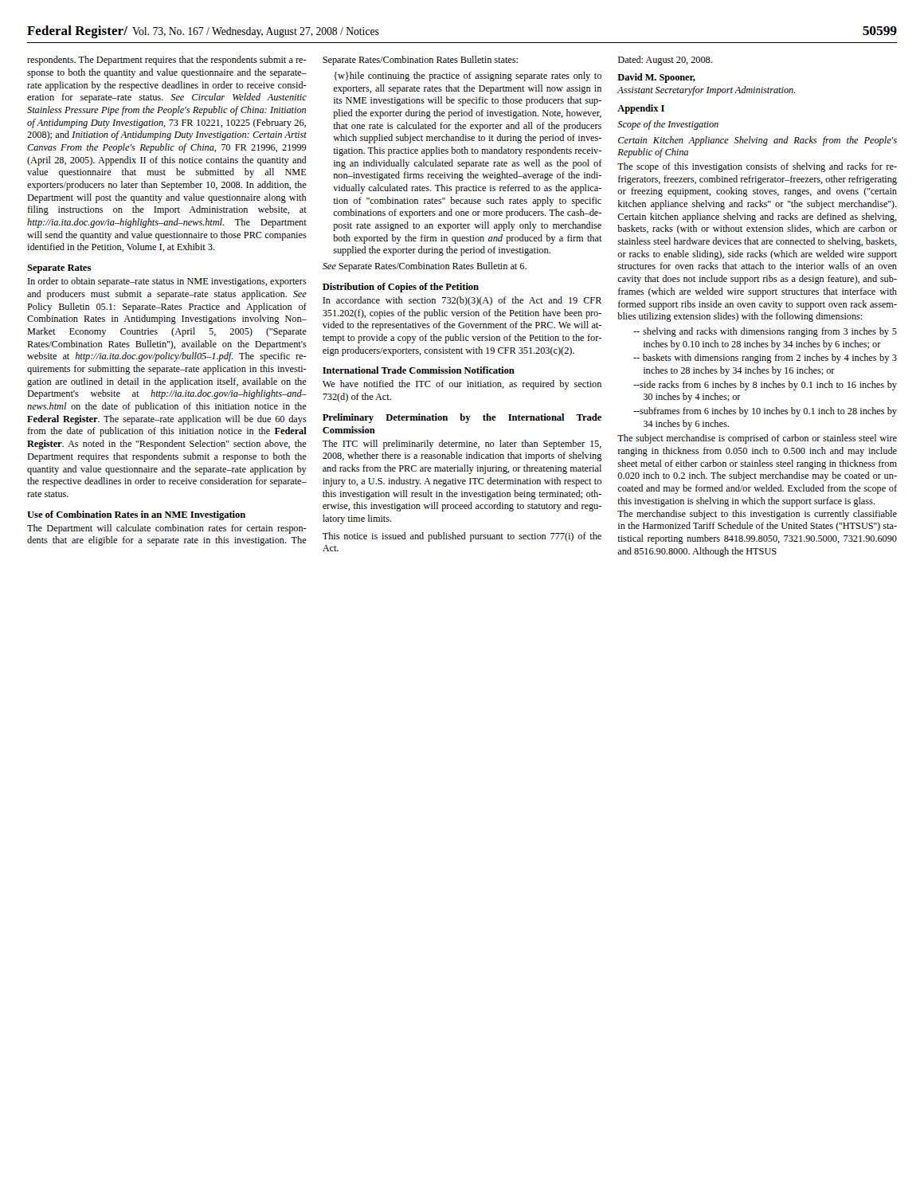Federal Register/
Vol. 73, No. 167 / Wednesday, August 27, 2008 / Notices
50599
respondents. The Department requires that the respondents submit a response to both the quantity and value questionnaire and the separate–rate application by the respective deadlines in order to receive consideration for separate–rate status. See Circular Welded Austenitic Stainless Pressure Pipe from the People's Republic of China: Initiation of Antidumping Duty Investigation, 73 FR 10221, 10225 (February 26, 2008); and Initiation of Antidumping Duty Investigation: Certain Artist Canvas From the People's Republic of China, 70 FR 21996, 21999 (April 28, 2005). Appendix II of this notice contains the quantity and value questionnaire that must be submitted by all NME exporters/producers no later than September 10, 2008. In addition, the Department will post the quantity and value questionnaire along with filing instructions on the Import Administration website, at http://ia.ita.doc.gov/ia–highlights–and–news.html. The Department will send the quantity and value questionnaire to those PRC companies identified in the Petition, Volume I, at Exhibit 3.
Separate Rates
In order to obtain separate–rate status in NME investigations, exporters and producers must submit a separate–rate status application. See Policy Bulletin 05.1: Separate–Rates Practice and Application of Combination Rates in Antidumping Investigations involving Non–Market Economy Countries (April 5, 2005) (''Separate Rates/Combination Rates Bulletin''), available on the Department's website at http://ia.ita.doc.gov/policy/bull05–1.pdf. The specific requirements for submitting the separate–rate application in this investigation are outlined in detail in the application itself, available on the Department's website at http://ia.ita.doc.gov/ia–highlights–and–news.html on the date of publication of this initiation notice in the Federal Register. The separate–rate application will be due 60 days from the date of publication of this initiation notice in the Federal Register. As noted in the ''Respondent Selection'' section above, the Department requires that respondents submit a response to both the quantity and value questionnaire and the separate–rate application by the respective deadlines in order to receive consideration for separate–rate status.
Use of Combination Rates in an NME Investigation
The Department will calculate combination rates for certain respondents that are eligible for a separate rate in this investigation. The Separate Rates/Combination Rates Bulletin states:
{w}hile continuing the practice of assigning separate rates only to exporters, all separate rates that the Department will now assign in its NME investigations will be specific to those producers that supplied the exporter during the period of investigation. Note, however, that one rate is calculated for the exporter and all of the producers which supplied subject merchandise to it during the period of investigation. This practice applies both to mandatory respondents receiving an individually calculated separate rate as well as the pool of non–investigated firms receiving the weighted–average of the individually calculated rates. This practice is referred to as the application of ''combination rates'' because such rates apply to specific combinations of exporters and one or more producers. The cash–deposit rate assigned to an exporter will apply only to merchandise both exported by the firm in question and produced by a firm that supplied the exporter during the period of investigation.
See Separate Rates/Combination Rates Bulletin at 6.
Distribution of Copies of the Petition
In accordance with section 732(b)(3)(A) of the Act and 19 CFR 351.202(f), copies of the public version of the Petition have been provided to the representatives of the Government of the PRC. We will attempt to provide a copy of the public version of the Petition to the foreign producers/exporters, consistent with 19 CFR 351.203(c)(2).
International Trade Commission Notification
We have notified the ITC of our initiation, as required by section 732(d) of the Act.
Preliminary Determination by the International Trade Commission
The ITC will preliminarily determine, no later than September 15, 2008, whether there is a reasonable indication that imports of shelving and racks from the PRC are materially injuring, or threatening material injury to, a U.S. industry. A negative ITC determination with respect to this investigation will result in the investigation being terminated; otherwise, this investigation will proceed according to statutory and regulatory time limits.
This notice is issued and published pursuant to section 777(i) of the Act.
Dated: August 20, 2008.
David M. Spooner,
Assistant Secretaryfor Import Administration.
Appendix I
Scope of the Investigation
Certain Kitchen Appliance Shelving and Racks from the People's Republic of China
The scope of this investigation consists of shelving and racks for refrigerators, freezers, combined refrigerator–freezers, other refrigerating or freezing equipment, cooking stoves, ranges, and ovens (''certain kitchen appliance shelving and racks'' or ''the subject merchandise''). Certain kitchen appliance shelving and racks are defined as shelving, baskets, racks (with or without extension slides, which are carbon or stainless steel hardware devices that are connected to shelving, baskets, or racks to enable sliding), side racks (which are welded wire support structures for oven racks that attach to the interior walls of an oven cavity that does not include support ribs as a design feature), and subframes (which are welded wire support structures that interface with formed support ribs inside an oven cavity to support oven rack assemblies utilizing extension slides) with the following dimensions:
-- shelving and racks with dimensions ranging from 3 inches by 5 inches by 0.10 inch to 28 inches by 34 inches by 6 inches; or
-- baskets with dimensions ranging from 2 inches by 4 inches by 3 inches to 28 inches by 34 inches by 16 inches; or
--side racks from 6 inches by 8 inches by 0.1 inch to 16 inches by 30 inches by 4 inches; or
--subframes from 6 inches by 10 inches by 0.1 inch to 28 inches by 34 inches by 6 inches.
The subject merchandise is comprised of carbon or stainless steel wire ranging in thickness from 0.050 inch to 0.500 inch and may include sheet metal of either carbon or stainless steel ranging in thickness from 0.020 inch to 0.2 inch. The subject merchandise may be coated or uncoated and may be formed and/or welded. Excluded from the scope of this investigation is shelving in which the support surface is glass.
The merchandise subject to this investigation is currently classifiable in the Harmonized Tariff Schedule of the United States (''HTSUS'') statistical reporting numbers 8418.99.8050, 7321.90.5000, 7321.90.6090 and 8516.90.8000. Although the HTSUS